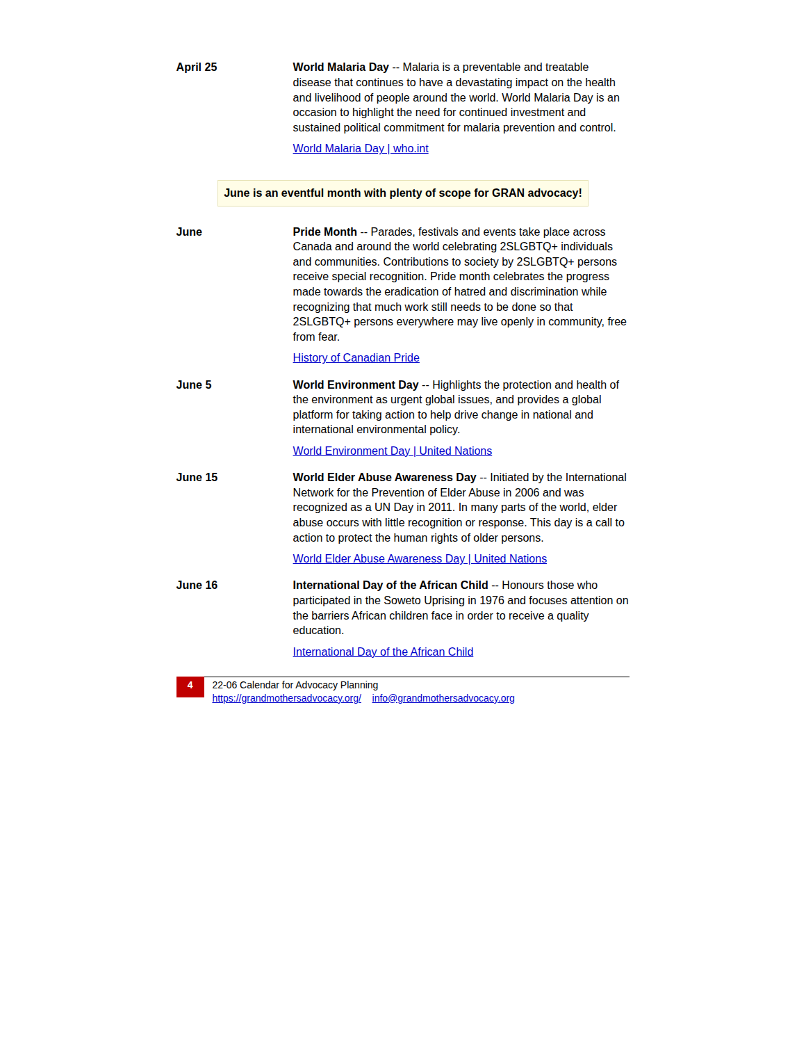| April 25 | World Malaria Day -- Malaria is a preventable and treatable disease that continues to have a devastating impact on the health and livelihood of people around the world. World Malaria Day is an occasion to highlight the need for continued investment and sustained political commitment for malaria prevention and control. World Malaria Day / who.int |
June is an eventful month with plenty of scope for GRAN advocacy!
| June | Pride Month -- Parades, festivals and events take place across Canada and around the world celebrating 2SLGBTQ+ individuals and communities. Contributions to society by 2SLGBTQ+ persons receive special recognition. Pride month celebrates the progress made towards the eradication of hatred and discrimination while recognizing that much work still needs to be done so that 2SLGBTQ+ persons everywhere may live openly in community, free from fear. History of Canadian Pride |
| June 5 | World Environment Day -- Highlights the protection and health of the environment as urgent global issues, and provides a global platform for taking action to help drive change in national and international environmental policy. World Environment Day / United Nations |
| June 15 | World Elder Abuse Awareness Day -- Initiated by the International Network for the Prevention of Elder Abuse in 2006 and was recognized as a UN Day in 2011. In many parts of the world, elder abuse occurs with little recognition or response. This day is a call to action to protect the human rights of older persons. World Elder Abuse Awareness Day / United Nations |
| June 16 | International Day of the African Child -- Honours those who participated in the Soweto Uprising in 1976 and focuses attention on the barriers African children face in order to receive a quality education. International Day of the African Child |
4
22-06 Calendar for Advocacy Planning
https://grandmothersadvocacy.org/ info@grandmothersadvocacy.org